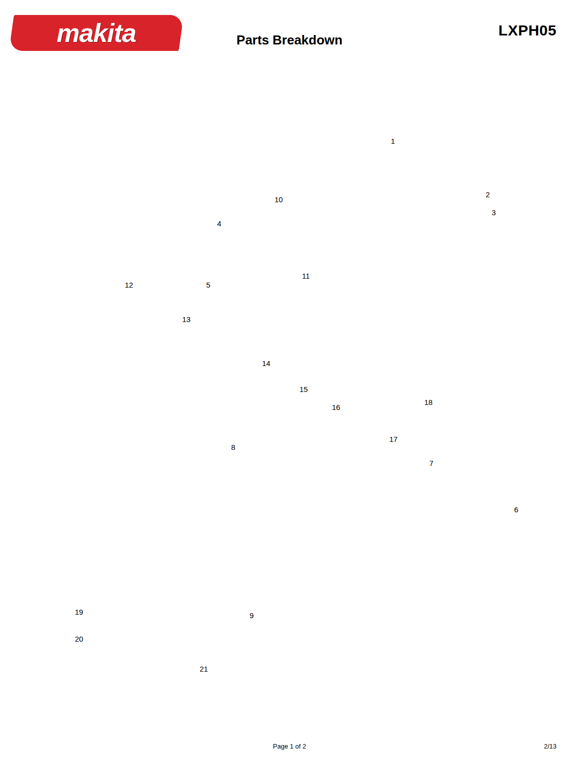makita
Parts Breakdown
LXPH05
1 2 3 4 5 6 7 8 9 10 11 12 13 14 15 16 17 18 19 20 21
Page 1 of 2
2/13